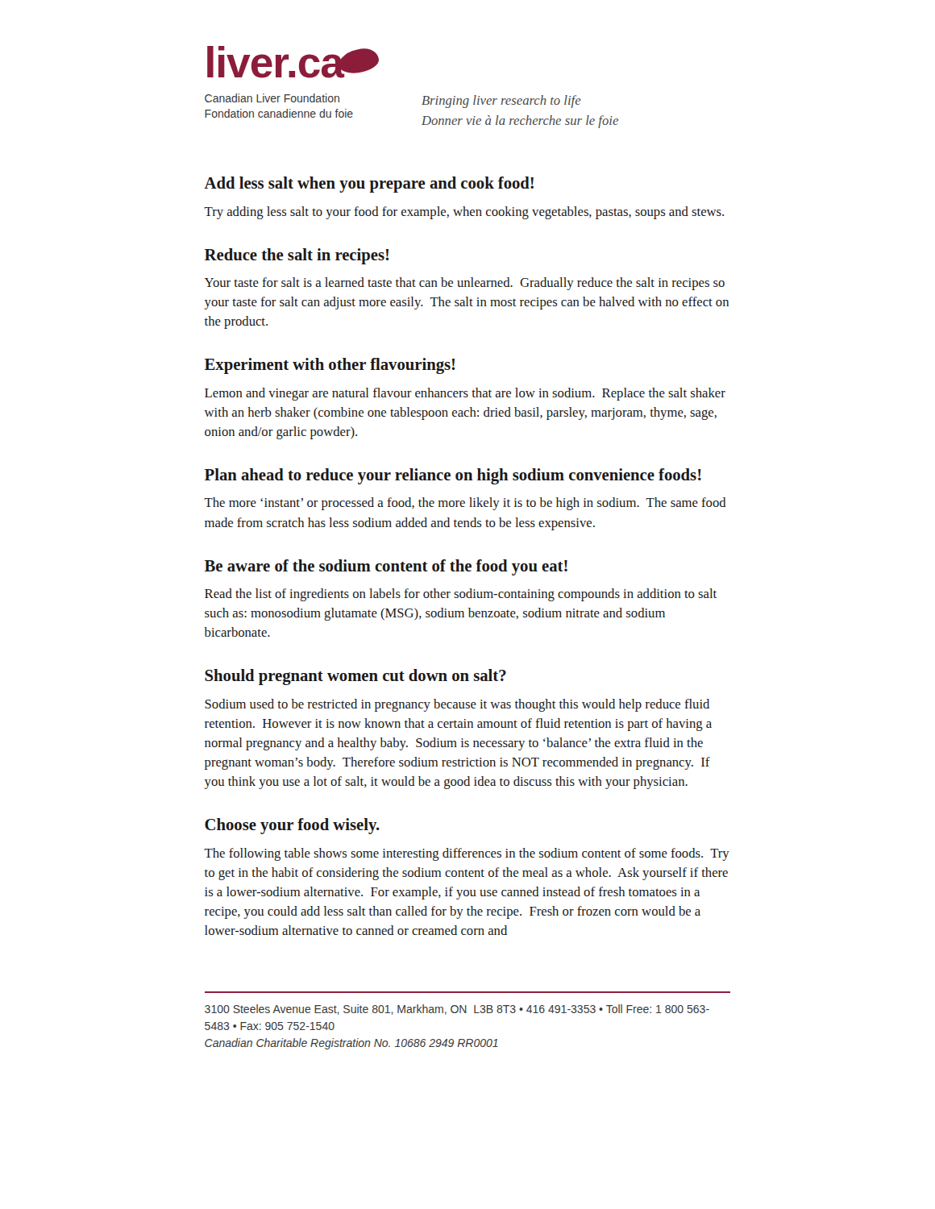liver. ca
Canadian Liver Foundation
Fondation canadienne du foie
Bringing liver research to life
Donner vie à la recherche sur le foie
Add less salt when you prepare and cook food!
Try adding less salt to your food for example, when cooking vegetables, pastas, soups and stews.
Reduce the salt in recipes!
Your taste for salt is a learned taste that can be unlearned. Gradually reduce the salt in recipes so your taste for salt can adjust more easily. The salt in most recipes can be halved with no effect on the product.
Experiment with other flavourings!
Lemon and vinegar are natural flavour enhancers that are low in sodium. Replace the salt shaker with an herb shaker (combine one tablespoon each: dried basil, parsley, marjoram, thyme, sage, onion and/or garlic powder).
Plan ahead to reduce your reliance on high sodium convenience foods!
The more ‘instant’ or processed a food, the more likely it is to be high in sodium. The same food made from scratch has less sodium added and tends to be less expensive.
Be aware of the sodium content of the food you eat!
Read the list of ingredients on labels for other sodium-containing compounds in addition to salt such as: monosodium glutamate (MSG), sodium benzoate, sodium nitrate and sodium bicarbonate.
Should pregnant women cut down on salt?
Sodium used to be restricted in pregnancy because it was thought this would help reduce fluid retention. However it is now known that a certain amount of fluid retention is part of having a normal pregnancy and a healthy baby. Sodium is necessary to ‘balance’ the extra fluid in the pregnant woman’s body. Therefore sodium restriction is NOT recommended in pregnancy. If you think you use a lot of salt, it would be a good idea to discuss this with your physician.
Choose your food wisely.
The following table shows some interesting differences in the sodium content of some foods. Try to get in the habit of considering the sodium content of the meal as a whole. Ask yourself if there is a lower-sodium alternative. For example, if you use canned instead of fresh tomatoes in a recipe, you could add less salt than called for by the recipe. Fresh or frozen corn would be a lower-sodium alternative to canned or creamed corn and
3100 Steeles Avenue East, Suite 801, Markham, ON L3B 8T3 • 416 491-3353 • Toll Free: 1 800 563-5483 • Fax: 905 752-1540
Canadian Charitable Registration No. 10686 2949 RR0001